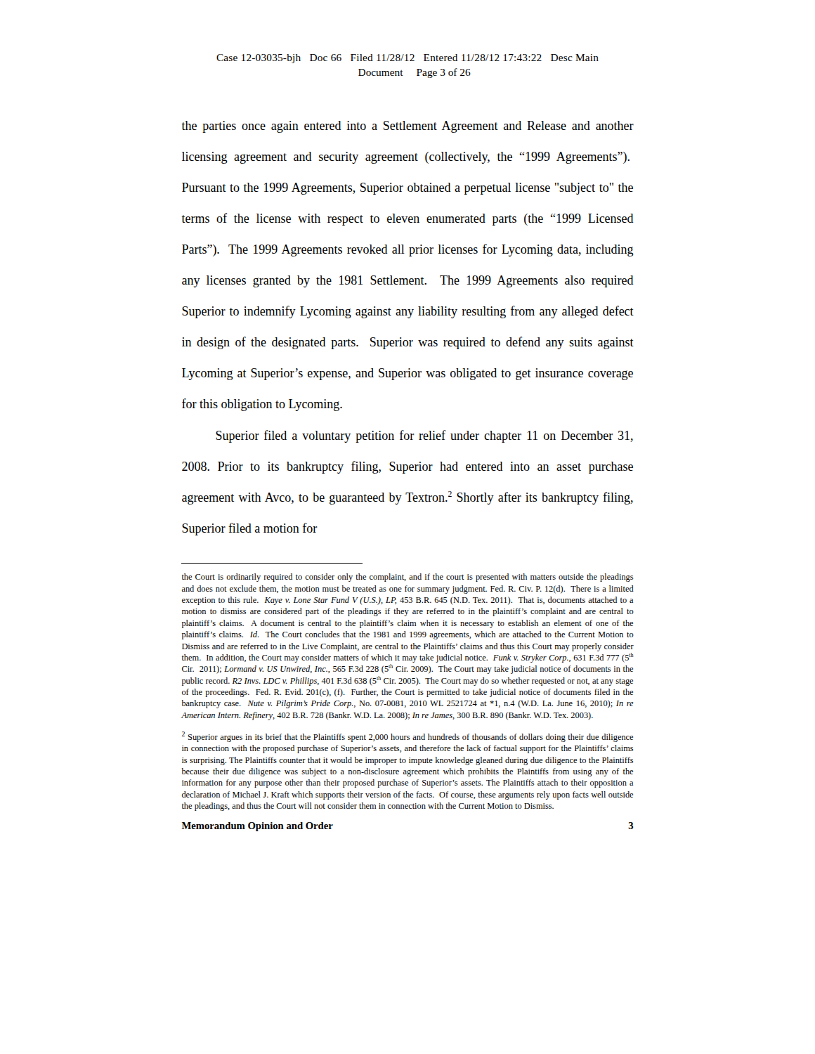Case 12-03035-bjh Doc 66 Filed 11/28/12 Entered 11/28/12 17:43:22 Desc Main
Document Page 3 of 26
the parties once again entered into a Settlement Agreement and Release and another licensing agreement and security agreement (collectively, the “1999 Agreements”). Pursuant to the 1999 Agreements, Superior obtained a perpetual license "subject to" the terms of the license with respect to eleven enumerated parts (the “1999 Licensed Parts”). The 1999 Agreements revoked all prior licenses for Lycoming data, including any licenses granted by the 1981 Settlement. The 1999 Agreements also required Superior to indemnify Lycoming against any liability resulting from any alleged defect in design of the designated parts. Superior was required to defend any suits against Lycoming at Superior’s expense, and Superior was obligated to get insurance coverage for this obligation to Lycoming.
Superior filed a voluntary petition for relief under chapter 11 on December 31, 2008. Prior to its bankruptcy filing, Superior had entered into an asset purchase agreement with Avco, to be guaranteed by Textron.2 Shortly after its bankruptcy filing, Superior filed a motion for
the Court is ordinarily required to consider only the complaint, and if the court is presented with matters outside the pleadings and does not exclude them, the motion must be treated as one for summary judgment. Fed. R. Civ. P. 12(d). There is a limited exception to this rule. Kaye v. Lone Star Fund V (U.S.), LP, 453 B.R. 645 (N.D. Tex. 2011). That is, documents attached to a motion to dismiss are considered part of the pleadings if they are referred to in the plaintiff’s complaint and are central to plaintiff’s claims. A document is central to the plaintiff’s claim when it is necessary to establish an element of one of the plaintiff’s claims. Id. The Court concludes that the 1981 and 1999 agreements, which are attached to the Current Motion to Dismiss and are referred to in the Live Complaint, are central to the Plaintiffs’ claims and thus this Court may properly consider them. In addition, the Court may consider matters of which it may take judicial notice. Funk v. Stryker Corp., 631 F.3d 777 (5th Cir. 2011); Lormand v. US Unwired, Inc., 565 F.3d 228 (5th Cir. 2009). The Court may take judicial notice of documents in the public record. R2 Invs. LDC v. Phillips, 401 F.3d 638 (5th Cir. 2005). The Court may do so whether requested or not, at any stage of the proceedings. Fed. R. Evid. 201(c), (f). Further, the Court is permitted to take judicial notice of documents filed in the bankruptcy case. Nute v. Pilgrim’s Pride Corp., No. 07-0081, 2010 WL 2521724 at *1, n.4 (W.D. La. June 16, 2010); In re American Intern. Refinery, 402 B.R. 728 (Bankr. W.D. La. 2008); In re James, 300 B.R. 890 (Bankr. W.D. Tex. 2003).
2 Superior argues in its brief that the Plaintiffs spent 2,000 hours and hundreds of thousands of dollars doing their due diligence in connection with the proposed purchase of Superior’s assets, and therefore the lack of factual support for the Plaintiffs’ claims is surprising. The Plaintiffs counter that it would be improper to impute knowledge gleaned during due diligence to the Plaintiffs because their due diligence was subject to a non-disclosure agreement which prohibits the Plaintiffs from using any of the information for any purpose other than their proposed purchase of Superior’s assets. The Plaintiffs attach to their opposition a declaration of Michael J. Kraft which supports their version of the facts. Of course, these arguments rely upon facts well outside the pleadings, and thus the Court will not consider them in connection with the Current Motion to Dismiss.
Memorandum Opinion and Order 3